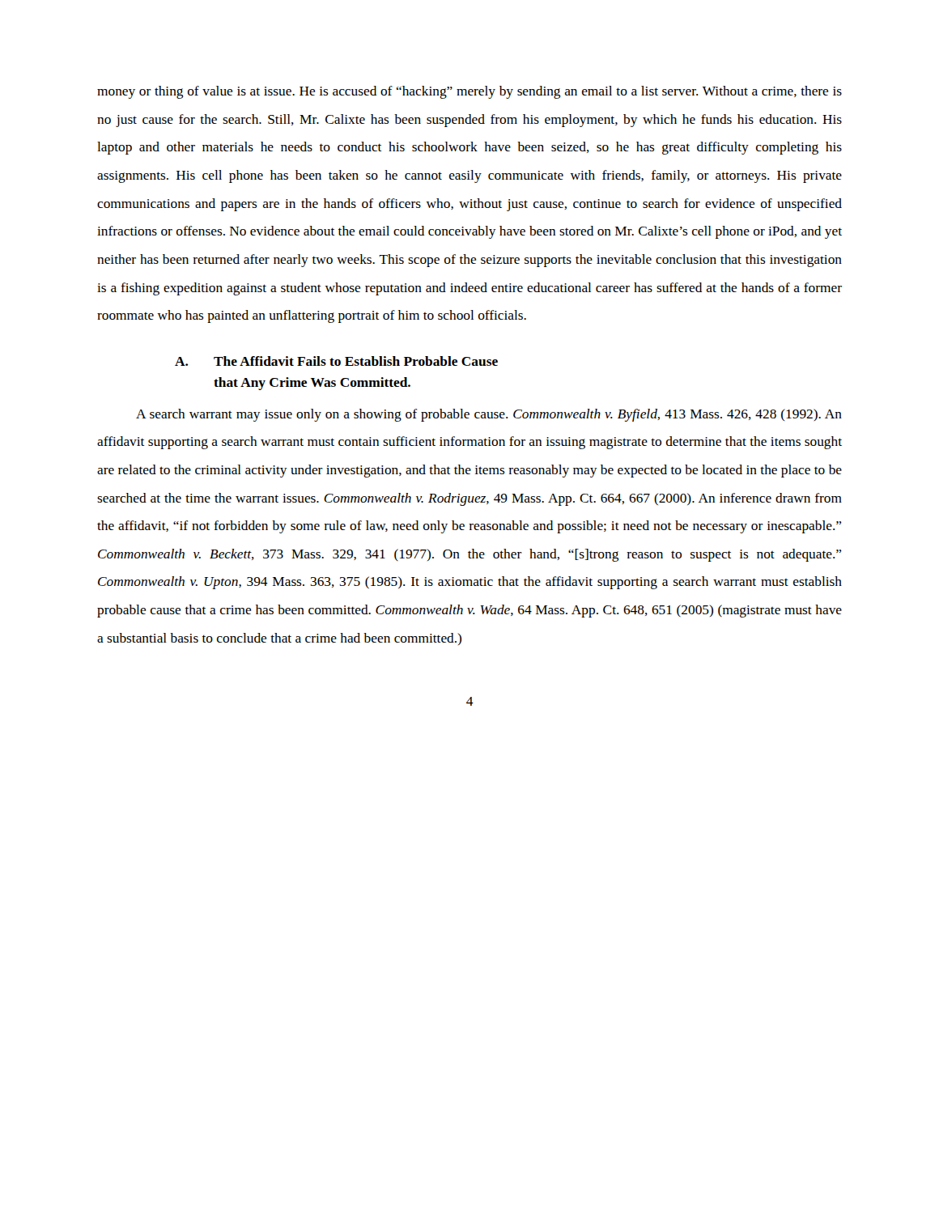money or thing of value is at issue. He is accused of “hacking” merely by sending an email to a list server. Without a crime, there is no just cause for the search. Still, Mr. Calixte has been suspended from his employment, by which he funds his education. His laptop and other materials he needs to conduct his schoolwork have been seized, so he has great difficulty completing his assignments. His cell phone has been taken so he cannot easily communicate with friends, family, or attorneys. His private communications and papers are in the hands of officers who, without just cause, continue to search for evidence of unspecified infractions or offenses. No evidence about the email could conceivably have been stored on Mr. Calixte’s cell phone or iPod, and yet neither has been returned after nearly two weeks. This scope of the seizure supports the inevitable conclusion that this investigation is a fishing expedition against a student whose reputation and indeed entire educational career has suffered at the hands of a former roommate who has painted an unflattering portrait of him to school officials.
A. The Affidavit Fails to Establish Probable Cause
that Any Crime Was Committed.
A search warrant may issue only on a showing of probable cause. Commonwealth v. Byfield, 413 Mass. 426, 428 (1992). An affidavit supporting a search warrant must contain sufficient information for an issuing magistrate to determine that the items sought are related to the criminal activity under investigation, and that the items reasonably may be expected to be located in the place to be searched at the time the warrant issues. Commonwealth v. Rodriguez, 49 Mass. App. Ct. 664, 667 (2000). An inference drawn from the affidavit, “if not forbidden by some rule of law, need only be reasonable and possible; it need not be necessary or inescapable.” Commonwealth v. Beckett, 373 Mass. 329, 341 (1977). On the other hand, “[s]trong reason to suspect is not adequate.” Commonwealth v. Upton, 394 Mass. 363, 375 (1985). It is axiomatic that the affidavit supporting a search warrant must establish probable cause that a crime has been committed. Commonwealth v. Wade, 64 Mass. App. Ct. 648, 651 (2005) (magistrate must have a substantial basis to conclude that a crime had been committed.)
4